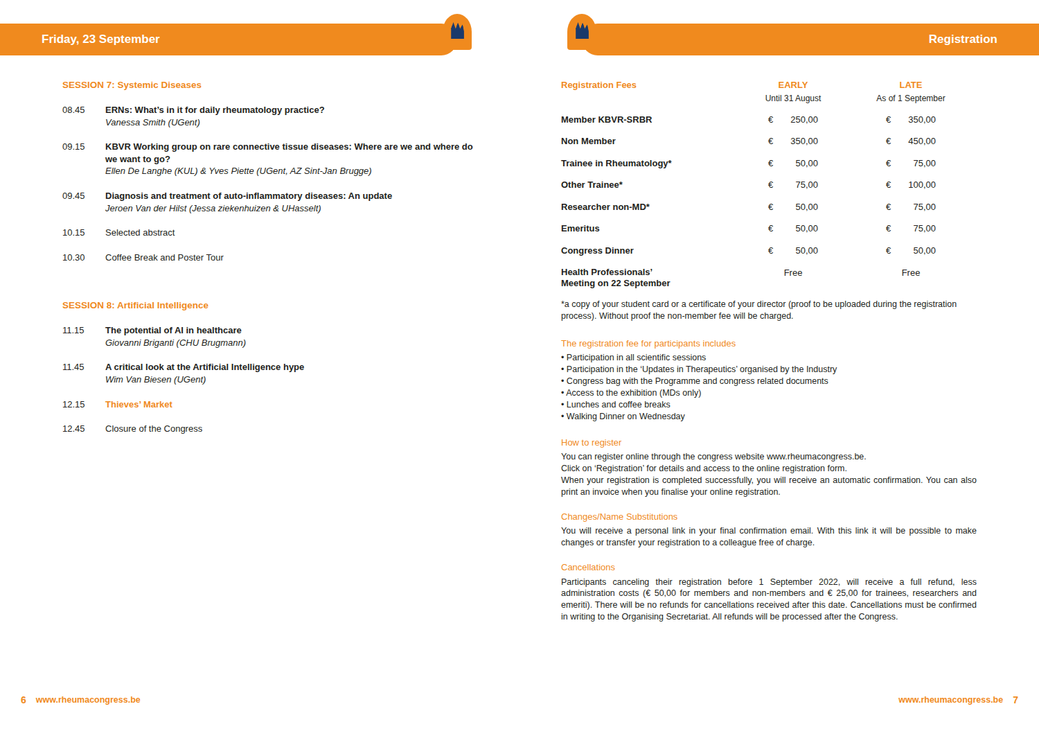Friday, 23 September
SESSION 7: Systemic Diseases
| 08.45 | ERNs: What’s in it for daily rheumatology practice? Vanessa Smith (UGent) |
| 09.15 | KBVR Working group on rare connective tissue diseases: Where are we and where do we want to go? Ellen De Langhe (KUL) & Yves Piette (UGent, AZ Sint-Jan Brugge) |
| 09.45 | Diagnosis and treatment of auto-inflammatory diseases: An update Jeroen Van der Hilst (Jessa ziekenhuizen & UHasselt) |
| 10.15 | Selected abstract |
| 10.30 | Coffee Break and Poster Tour |
SESSION 8: Artificial Intelligence
| 11.15 | The potential of AI in healthcare Giovanni Briganti (CHU Brugmann) |
| 11.45 | A critical look at the Artificial Intelligence hype Wim Van Biesen (UGent) |
| 12.15 | Thieves’ Market |
| 12.45 | Closure of the Congress |
6 www.rheumacongress.be
Registration
Registration Fees
EARLY
LATE
Until 31 August
As of 1 September
Member KBVR-SRBR
€250,00
€350,00
Non Member
€350,00
€450,00
Trainee in Rheumatology*
€50,00
€75,00
Other Trainee*
€75,00
€100,00
Researcher non-MD*
€50,00
€75,00
Emeritus
€50,00
€75,00
Congress Dinner
€50,00
€50,00
Health Professionals’
Meeting on 22 September
Free
Free
*a copy of your student card or a certificate of your director (proof to be uploaded during the registration process). Without proof the non-member fee will be charged.
The registration fee for participants includes
Participation in all scientific sessions
Participation in the ‘Updates in Therapeutics’ organised by the Industry
Congress bag with the Programme and congress related documents
Access to the exhibition (MDs only)
Lunches and coffee breaks
Walking Dinner on Wednesday
How to register
You can register online through the congress website www.rheumacongress.be.
Click on ‘Registration’ for details and access to the online registration form.
When your registration is completed successfully, you will receive an automatic confirmation. You can also print an invoice when you finalise your online registration.
Changes/Name Substitutions
You will receive a personal link in your final confirmation email. With this link it will be possible to make changes or transfer your registration to a colleague free of charge.
Cancellations
Participants canceling their registration before 1 September 2022, will receive a full refund, less administration costs (€ 50,00 for members and non-members and € 25,00 for trainees, researchers and emeriti). There will be no refunds for cancellations received after this date. Cancellations must be confirmed in writing to the Organising Secretariat. All refunds will be processed after the Congress.
www.rheumacongress.be 7